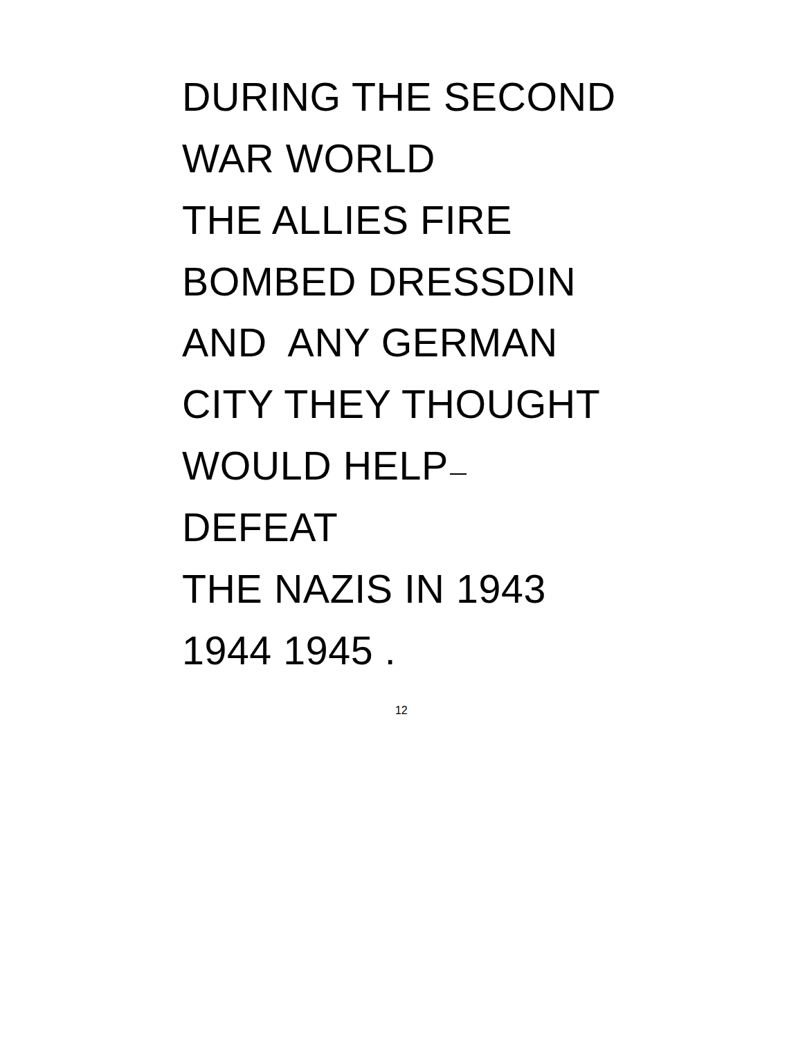DURING THE SECOND
WAR WORLD
THE ALLIES FIRE
BOMBED DRESSDIN
AND ANY GERMAN
CITY THEY THOUGHT
WOULD HELP DEFEAT
THE NAZIS IN 1943
1944 1945 .
12